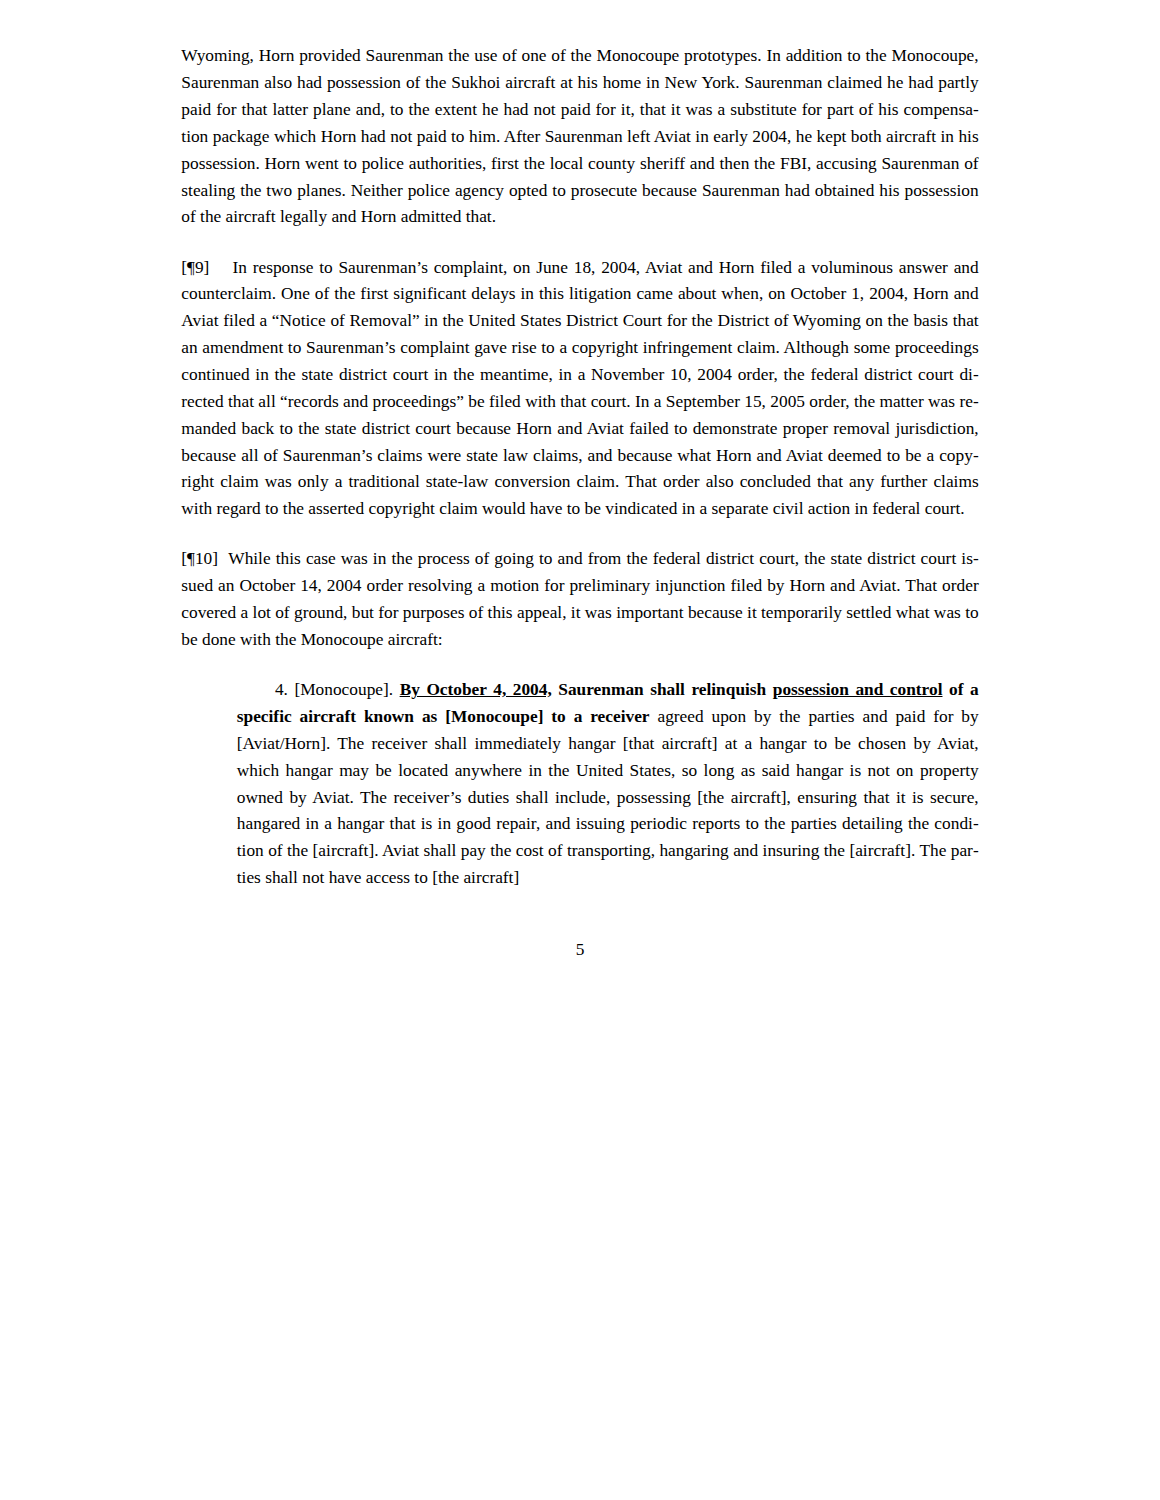Wyoming, Horn provided Saurenman the use of one of the Monocoupe prototypes. In addition to the Monocoupe, Saurenman also had possession of the Sukhoi aircraft at his home in New York. Saurenman claimed he had partly paid for that latter plane and, to the extent he had not paid for it, that it was a substitute for part of his compensation package which Horn had not paid to him. After Saurenman left Aviat in early 2004, he kept both aircraft in his possession. Horn went to police authorities, first the local county sheriff and then the FBI, accusing Saurenman of stealing the two planes. Neither police agency opted to prosecute because Saurenman had obtained his possession of the aircraft legally and Horn admitted that.
[¶9] In response to Saurenman’s complaint, on June 18, 2004, Aviat and Horn filed a voluminous answer and counterclaim. One of the first significant delays in this litigation came about when, on October 1, 2004, Horn and Aviat filed a “Notice of Removal” in the United States District Court for the District of Wyoming on the basis that an amendment to Saurenman’s complaint gave rise to a copyright infringement claim. Although some proceedings continued in the state district court in the meantime, in a November 10, 2004 order, the federal district court directed that all “records and proceedings” be filed with that court. In a September 15, 2005 order, the matter was remanded back to the state district court because Horn and Aviat failed to demonstrate proper removal jurisdiction, because all of Saurenman’s claims were state law claims, and because what Horn and Aviat deemed to be a copyright claim was only a traditional state-law conversion claim. That order also concluded that any further claims with regard to the asserted copyright claim would have to be vindicated in a separate civil action in federal court.
[¶10] While this case was in the process of going to and from the federal district court, the state district court issued an October 14, 2004 order resolving a motion for preliminary injunction filed by Horn and Aviat. That order covered a lot of ground, but for purposes of this appeal, it was important because it temporarily settled what was to be done with the Monocoupe aircraft:
4. [Monocoupe]. By October 4, 2004, Saurenman shall relinquish possession and control of a specific aircraft known as [Monocoupe] to a receiver agreed upon by the parties and paid for by [Aviat/Horn]. The receiver shall immediately hangar [that aircraft] at a hangar to be chosen by Aviat, which hangar may be located anywhere in the United States, so long as said hangar is not on property owned by Aviat. The receiver’s duties shall include, possessing [the aircraft], ensuring that it is secure, hangared in a hangar that is in good repair, and issuing periodic reports to the parties detailing the condition of the [aircraft]. Aviat shall pay the cost of transporting, hangaring and insuring the [aircraft]. The parties shall not have access to [the aircraft]
5